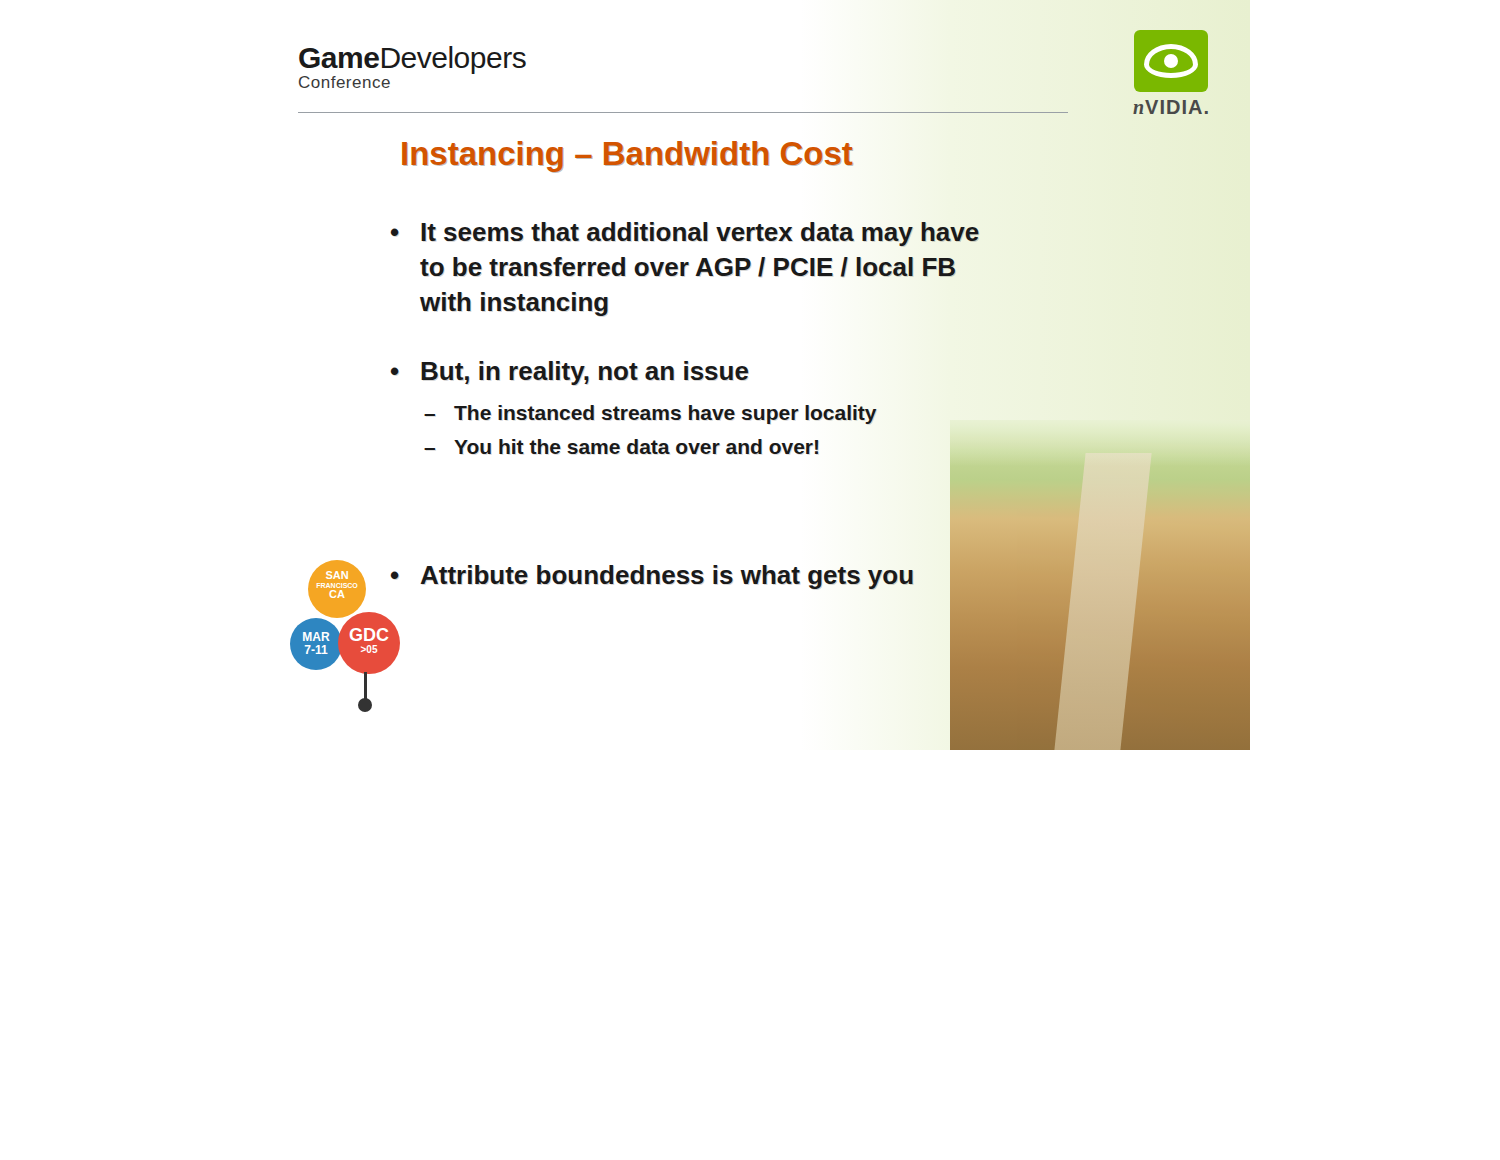Game Developers
Conference
n VIDIA.
Instancing – Bandwidth Cost
It seems that additional vertex data may have to be transferred over AGP / PCIE / local FB with instancing
But, in reality, not an issue
The instanced streams have super locality
You hit the same data over and over!
Attribute boundedness is what gets you
SANFRANCISCOCA
MAR
7-11
GDC>05